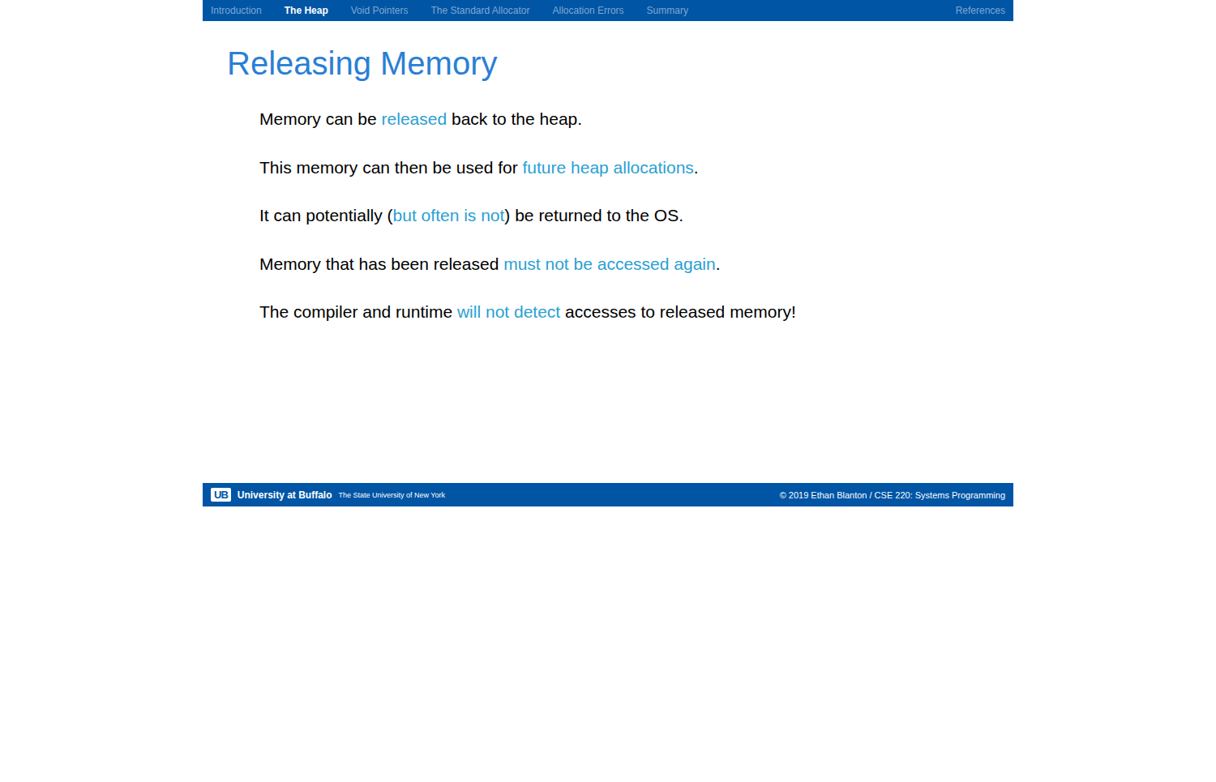Introduction The Heap Void Pointers The Standard Allocator Allocation Errors Summary References
Releasing Memory
Memory can be released back to the heap.
This memory can then be used for future heap allocations.
It can potentially (but often is not) be returned to the OS.
Memory that has been released must not be accessed again.
The compiler and runtime will not detect accesses to released memory!
UB University at Buffalo The State University of New York
© 2019 Ethan Blanton / CSE 220: Systems Programming